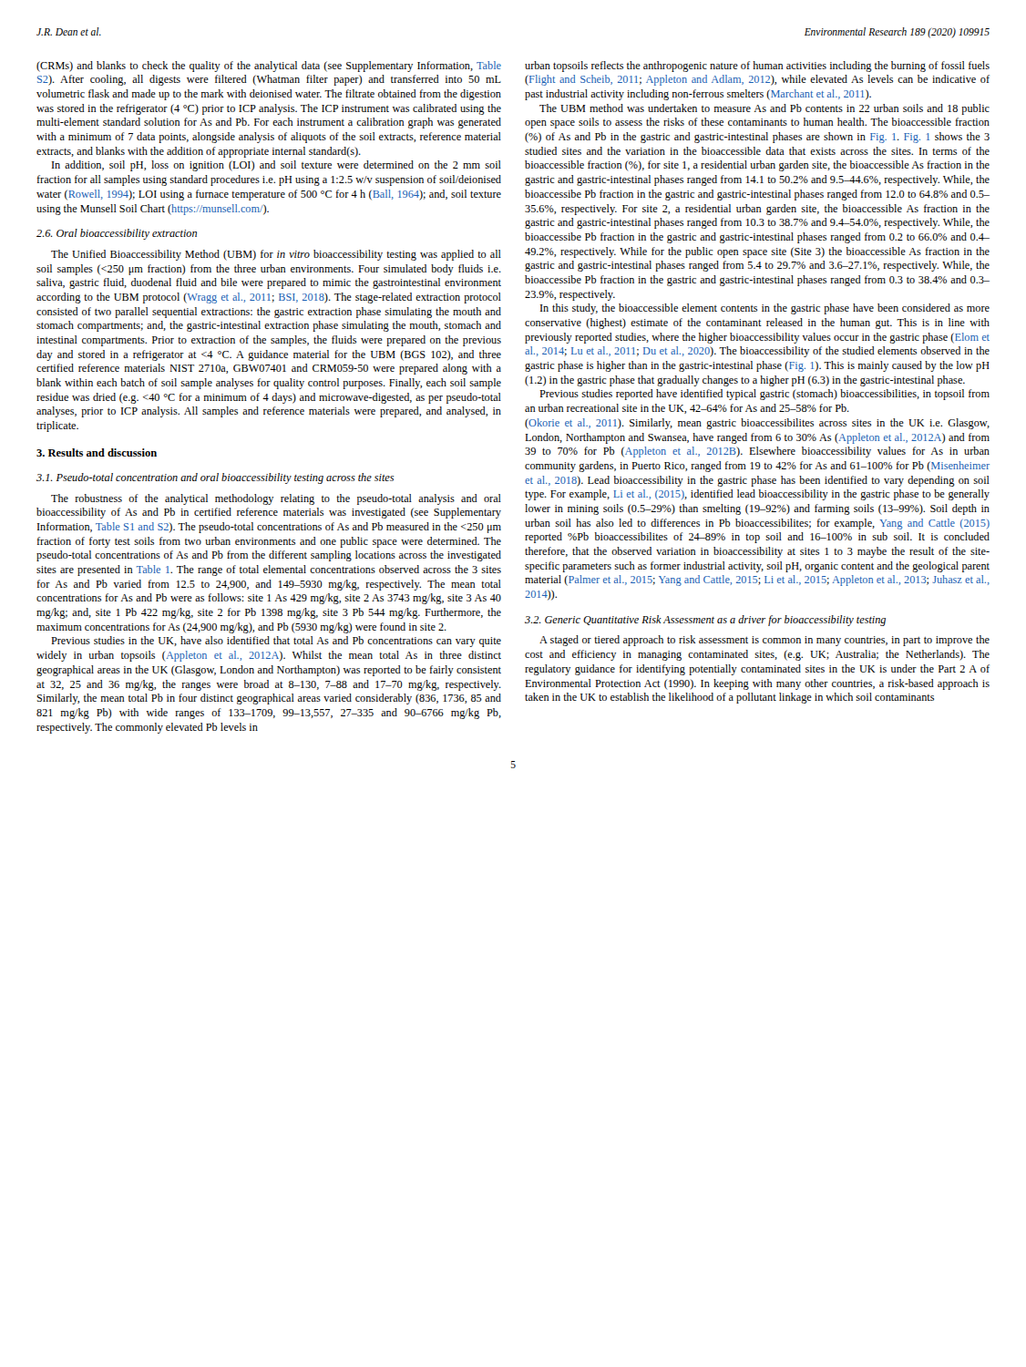J.R. Dean et al.
Environmental Research 189 (2020) 109915
(CRMs) and blanks to check the quality of the analytical data (see Supplementary Information, Table S2). After cooling, all digests were filtered (Whatman filter paper) and transferred into 50 mL volumetric flask and made up to the mark with deionised water. The filtrate obtained from the digestion was stored in the refrigerator (4 °C) prior to ICP analysis. The ICP instrument was calibrated using the multi-element standard solution for As and Pb. For each instrument a calibration graph was generated with a minimum of 7 data points, alongside analysis of aliquots of the soil extracts, reference material extracts, and blanks with the addition of appropriate internal standard(s).
In addition, soil pH, loss on ignition (LOI) and soil texture were determined on the 2 mm soil fraction for all samples using standard procedures i.e. pH using a 1:2.5 w/v suspension of soil/deionised water (Rowell, 1994); LOI using a furnace temperature of 500 °C for 4 h (Ball, 1964); and, soil texture using the Munsell Soil Chart (https://munsell.com/).
2.6. Oral bioaccessibility extraction
The Unified Bioaccessibility Method (UBM) for in vitro bioaccessibility testing was applied to all soil samples (<250 μm fraction) from the three urban environments. Four simulated body fluids i.e. saliva, gastric fluid, duodenal fluid and bile were prepared to mimic the gastrointestinal environment according to the UBM protocol (Wragg et al., 2011; BSI, 2018). The stage-related extraction protocol consisted of two parallel sequential extractions: the gastric extraction phase simulating the mouth and stomach compartments; and, the gastric-intestinal extraction phase simulating the mouth, stomach and intestinal compartments. Prior to extraction of the samples, the fluids were prepared on the previous day and stored in a refrigerator at <4 °C. A guidance material for the UBM (BGS 102), and three certified reference materials NIST 2710a, GBW07401 and CRM059-50 were prepared along with a blank within each batch of soil sample analyses for quality control purposes. Finally, each soil sample residue was dried (e.g. <40 °C for a minimum of 4 days) and microwave-digested, as per pseudo-total analyses, prior to ICP analysis. All samples and reference materials were prepared, and analysed, in triplicate.
3. Results and discussion
3.1. Pseudo-total concentration and oral bioaccessibility testing across the sites
The robustness of the analytical methodology relating to the pseudo-total analysis and oral bioaccessibility of As and Pb in certified reference materials was investigated (see Supplementary Information, Table S1 and S2). The pseudo-total concentrations of As and Pb measured in the <250 μm fraction of forty test soils from two urban environments and one public space were determined. The pseudo-total concentrations of As and Pb from the different sampling locations across the investigated sites are presented in Table 1. The range of total elemental concentrations observed across the 3 sites for As and Pb varied from 12.5 to 24,900, and 149–5930 mg/kg, respectively. The mean total concentrations for As and Pb were as follows: site 1 As 429 mg/kg, site 2 As 3743 mg/kg, site 3 As 40 mg/kg; and, site 1 Pb 422 mg/kg, site 2 for Pb 1398 mg/kg, site 3 Pb 544 mg/kg. Furthermore, the maximum concentrations for As (24,900 mg/kg), and Pb (5930 mg/kg) were found in site 2.
Previous studies in the UK, have also identified that total As and Pb concentrations can vary quite widely in urban topsoils (Appleton et al., 2012A). Whilst the mean total As in three distinct geographical areas in the UK (Glasgow, London and Northampton) was reported to be fairly consistent at 32, 25 and 36 mg/kg, the ranges were broad at 8–130, 7–88 and 17–70 mg/kg, respectively. Similarly, the mean total Pb in four distinct geographical areas varied considerably (836, 1736, 85 and 821 mg/kg Pb) with wide ranges of 133–1709, 99–13,557, 27–335 and 90–6766 mg/kg Pb, respectively. The commonly elevated Pb levels in
urban topsoils reflects the anthropogenic nature of human activities including the burning of fossil fuels (Flight and Scheib, 2011; Appleton and Adlam, 2012), while elevated As levels can be indicative of past industrial activity including non-ferrous smelters (Marchant et al., 2011).
The UBM method was undertaken to measure As and Pb contents in 22 urban soils and 18 public open space soils to assess the risks of these contaminants to human health. The bioaccessible fraction (%) of As and Pb in the gastric and gastric-intestinal phases are shown in Fig. 1. Fig. 1 shows the 3 studied sites and the variation in the bioaccessible data that exists across the sites. In terms of the bioaccessible fraction (%), for site 1, a residential urban garden site, the bioaccessible As fraction in the gastric and gastric-intestinal phases ranged from 14.1 to 50.2% and 9.5–44.6%, respectively. While, the bioaccessibe Pb fraction in the gastric and gastric-intestinal phases ranged from 12.0 to 64.8% and 0.5–35.6%, respectively. For site 2, a residential urban garden site, the bioaccessible As fraction in the gastric and gastric-intestinal phases ranged from 10.3 to 38.7% and 9.4–54.0%, respectively. While, the bioaccessibe Pb fraction in the gastric and gastric-intestinal phases ranged from 0.2 to 66.0% and 0.4–49.2%, respectively. While for the public open space site (Site 3) the bioaccessible As fraction in the gastric and gastric-intestinal phases ranged from 5.4 to 29.7% and 3.6–27.1%, respectively. While, the bioaccessibe Pb fraction in the gastric and gastric-intestinal phases ranged from 0.3 to 38.4% and 0.3–23.9%, respectively.
In this study, the bioaccessible element contents in the gastric phase have been considered as more conservative (highest) estimate of the contaminant released in the human gut. This is in line with previously reported studies, where the higher bioaccessibility values occur in the gastric phase (Elom et al., 2014; Lu et al., 2011; Du et al., 2020). The bioaccessibility of the studied elements observed in the gastric phase is higher than in the gastric-intestinal phase (Fig. 1). This is mainly caused by the low pH (1.2) in the gastric phase that gradually changes to a higher pH (6.3) in the gastric-intestinal phase.
Previous studies reported have identified typical gastric (stomach) bioaccessibilities, in topsoil from an urban recreational site in the UK, 42–64% for As and 25–58% for Pb.
(Okorie et al., 2011). Similarly, mean gastric bioaccessibilites across sites in the UK i.e. Glasgow, London, Northampton and Swansea, have ranged from 6 to 30% As (Appleton et al., 2012A) and from 39 to 70% for Pb (Appleton et al., 2012B). Elsewhere bioaccessibility values for As in urban community gardens, in Puerto Rico, ranged from 19 to 42% for As and 61–100% for Pb (Misenheimer et al., 2018). Lead bioaccessibility in the gastric phase has been identified to vary depending on soil type. For example, Li et al., (2015), identified lead bioaccessibility in the gastric phase to be generally lower in mining soils (0.5–29%) than smelting (19–92%) and farming soils (13–99%). Soil depth in urban soil has also led to differences in Pb bioaccessibilites; for example, Yang and Cattle (2015) reported %Pb bioaccessibilites of 24–89% in top soil and 16–100% in sub soil. It is concluded therefore, that the observed variation in bioaccessibility at sites 1 to 3 maybe the result of the site-specific parameters such as former industrial activity, soil pH, organic content and the geological parent material (Palmer et al., 2015; Yang and Cattle, 2015; Li et al., 2015; Appleton et al., 2013; Juhasz et al., 2014)).
3.2. Generic Quantitative Risk Assessment as a driver for bioaccessibility testing
A staged or tiered approach to risk assessment is common in many countries, in part to improve the cost and efficiency in managing contaminated sites, (e.g. UK; Australia; the Netherlands). The regulatory guidance for identifying potentially contaminated sites in the UK is under the Part 2 A of Environmental Protection Act (1990). In keeping with many other countries, a risk-based approach is taken in the UK to establish the likelihood of a pollutant linkage in which soil contaminants
5